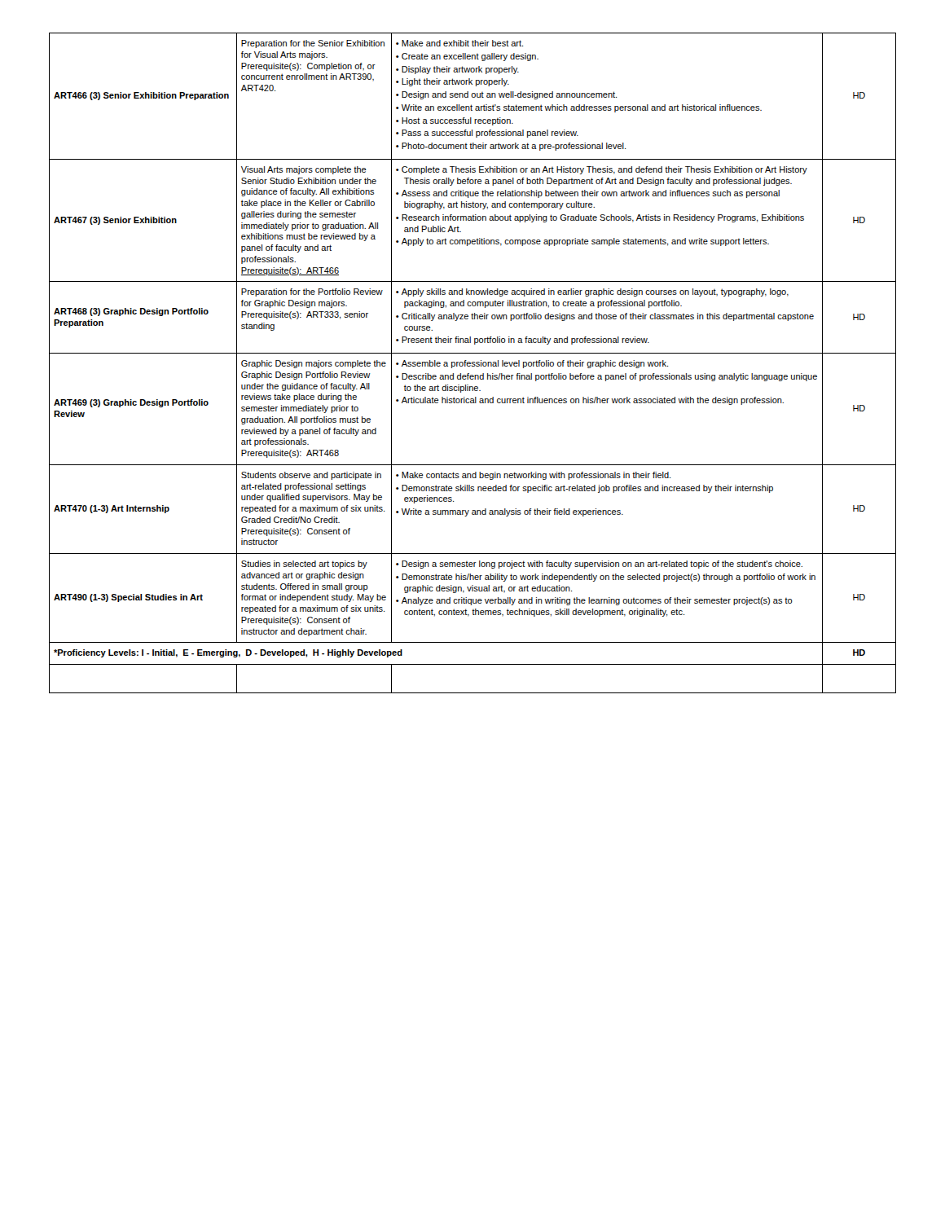| ART466 (3) Senior Exhibition Preparation | Preparation for the Senior Exhibition for Visual Arts majors. Prerequisite(s): Completion of, or concurrent enrollment in ART390, ART420. | Make and exhibit their best art. Create an excellent gallery design. Display their artwork properly. Light their artwork properly. Design and send out an well-designed announcement. Write an excellent artist's statement which addresses personal and art historical influences. Host a successful reception. Pass a successful professional panel review. Photo-document their artwork at a pre-professional level. | HD |
| ART467 (3) Senior Exhibition | Visual Arts majors complete the Senior Studio Exhibition under the guidance of faculty. All exhibitions take place in the Keller or Cabrillo galleries during the semester immediately prior to graduation. All exhibitions must be reviewed by a panel of faculty and art professionals. Prerequisite(s): ART466 | Complete a Thesis Exhibition or an Art History Thesis, and defend their Thesis Exhibition or Art History Thesis orally before a panel of both Department of Art and Design faculty and professional judges. Assess and critique the relationship between their own artwork and influences such as personal biography, art history, and contemporary culture. Research information about applying to Graduate Schools, Artists in Residency Programs, Exhibitions and Public Art. Apply to art competitions, compose appropriate sample statements, and write support letters. | HD |
| ART468 (3) Graphic Design Portfolio Preparation | Preparation for the Portfolio Review for Graphic Design majors. Prerequisite(s): ART333, senior standing | Apply skills and knowledge acquired in earlier graphic design courses on layout, typography, logo, packaging, and computer illustration, to create a professional portfolio. Critically analyze their own portfolio designs and those of their classmates in this departmental capstone course. Present their final portfolio in a faculty and professional review. | HD |
| ART469 (3) Graphic Design Portfolio Review | Graphic Design majors complete the Graphic Design Portfolio Review under the guidance of faculty. All reviews take place during the semester immediately prior to graduation. All portfolios must be reviewed by a panel of faculty and art professionals. Prerequisite(s): ART468 | Assemble a professional level portfolio of their graphic design work. Describe and defend his/her final portfolio before a panel of professionals using analytic language unique to the art discipline. Articulate historical and current influences on his/her work associated with the design profession. | HD |
| ART470 (1-3) Art Internship | Students observe and participate in art-related professional settings under qualified supervisors. May be repeated for a maximum of six units. Graded Credit/No Credit. Prerequisite(s): Consent of instructor | Make contacts and begin networking with professionals in their field. Demonstrate skills needed for specific art-related job profiles and increased by their internship experiences. Write a summary and analysis of their field experiences. | HD |
| ART490 (1-3) Special Studies in Art | Studies in selected art topics by advanced art or graphic design students. Offered in small group format or independent study. May be repeated for a maximum of six units. Prerequisite(s): Consent of instructor and department chair. | Design a semester long project with faculty supervision on an art-related topic of the student's choice. Demonstrate his/her ability to work independently on the selected project(s) through a portfolio of work in graphic design, visual art, or art education. Analyze and critique verbally and in writing the learning outcomes of their semester project(s) as to content, context, themes, techniques, skill development, originality, etc. | HD |
| *Proficiency Levels: I - Initial, E - Emerging, D - Developed, H - Highly Developed | HD |